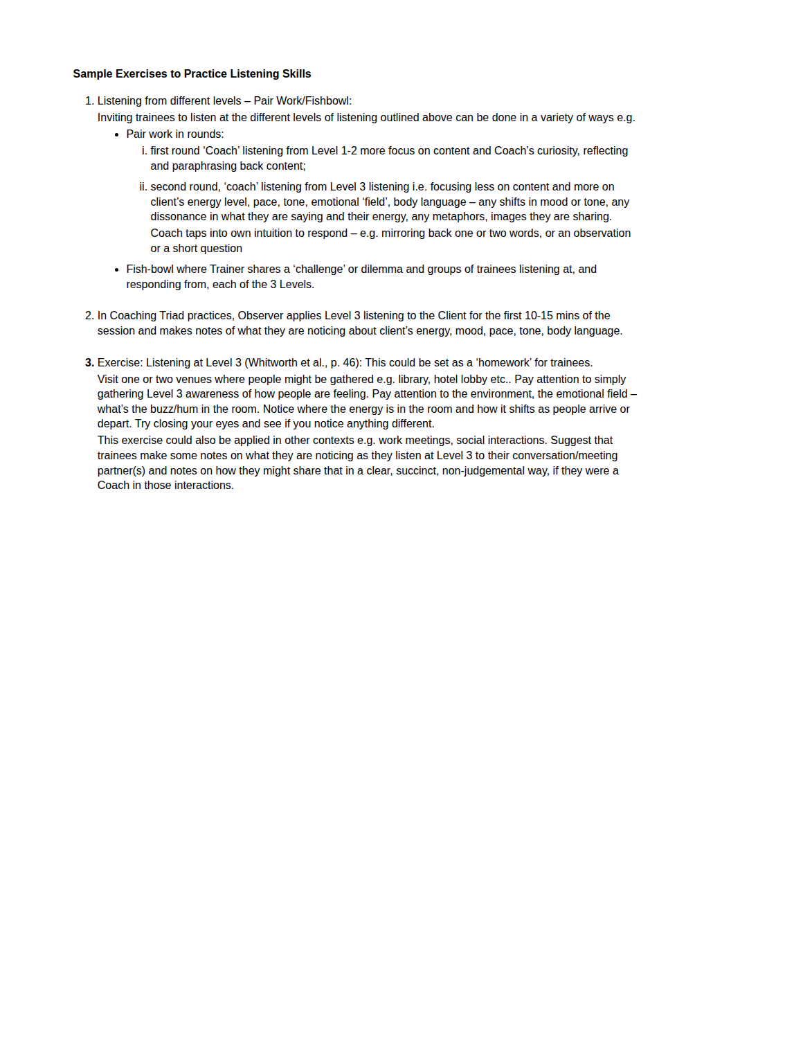Sample Exercises to Practice Listening Skills
Listening from different levels – Pair Work/Fishbowl:
Inviting trainees to listen at the different levels of listening outlined above can be done in a variety of ways e.g.
Pair work in rounds:
first round ‘Coach’ listening from Level 1-2 more focus on content and Coach’s curiosity, reflecting and paraphrasing back content;
second round, ‘coach’ listening from Level 3 listening i.e. focusing less on content and more on client’s energy level, pace, tone, emotional ‘field’, body language – any shifts in mood or tone, any dissonance in what they are saying and their energy, any metaphors, images they are sharing.
Coach taps into own intuition to respond – e.g. mirroring back one or two words, or an observation or a short question
Fish-bowl where Trainer shares a ‘challenge’ or dilemma and groups of trainees listening at, and responding from, each of the 3 Levels.
In Coaching Triad practices, Observer applies Level 3 listening to the Client for the first 10-15 mins of the session and makes notes of what they are noticing about client’s energy, mood, pace, tone, body language.
Exercise: Listening at Level 3 (Whitworth et al., p. 46): This could be set as a ‘homework’ for trainees.
Visit one or two venues where people might be gathered e.g. library, hotel lobby etc.. Pay attention to simply gathering Level 3 awareness of how people are feeling. Pay attention to the environment, the emotional field – what’s the buzz/hum in the room. Notice where the energy is in the room and how it shifts as people arrive or depart. Try closing your eyes and see if you notice anything different.
This exercise could also be applied in other contexts e.g. work meetings, social interactions. Suggest that trainees make some notes on what they are noticing as they listen at Level 3 to their conversation/meeting partner(s) and notes on how they might share that in a clear, succinct, non-judgemental way, if they were a Coach in those interactions.